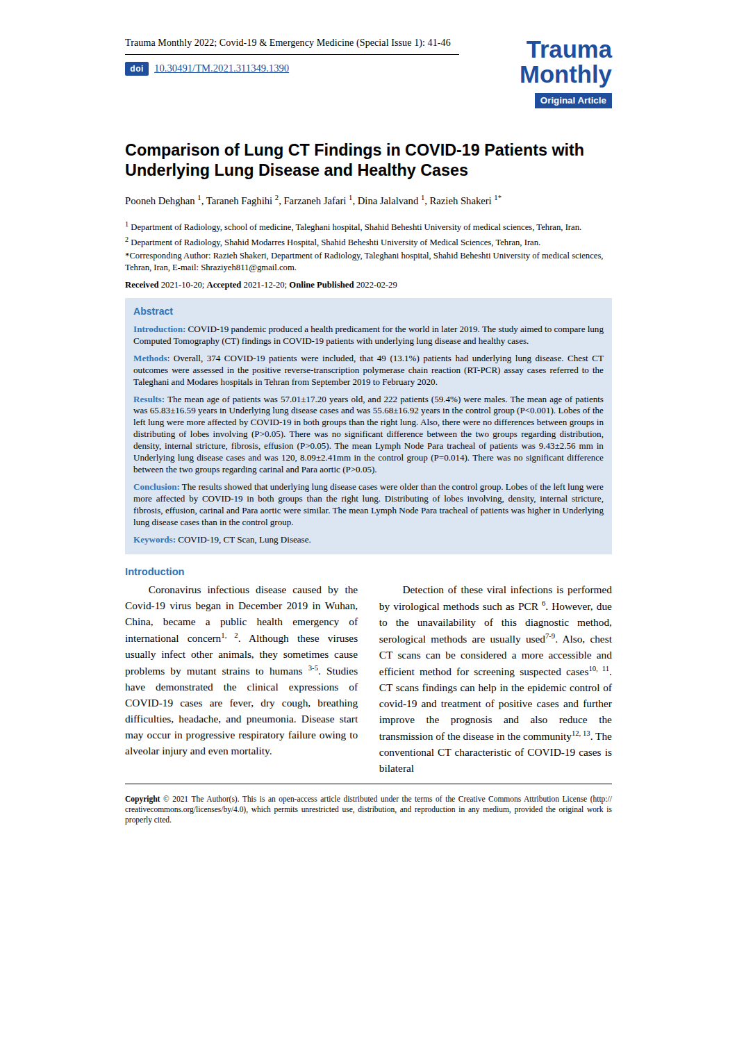Trauma Monthly 2022; Covid-19 & Emergency Medicine (Special Issue 1): 41-46
doi 10.30491/TM.2021.311349.1390
TraumaMonthly
Original Article
Comparison of Lung CT Findings in COVID-19 Patients with Underlying Lung Disease and Healthy Cases
Pooneh Dehghan 1, Taraneh Faghihi 2, Farzaneh Jafari 1, Dina Jalalvand 1, Razieh Shakeri 1*
1 Department of Radiology, school of medicine, Taleghani hospital, Shahid Beheshti University of medical sciences, Tehran, Iran.
2 Department of Radiology, Shahid Modarres Hospital, Shahid Beheshti University of Medical Sciences, Tehran, Iran.
*Corresponding Author: Razieh Shakeri, Department of Radiology, Taleghani hospital, Shahid Beheshti University of medical sciences, Tehran, Iran, E-mail: Shraziyeh811@gmail.com.
Received 2021-10-20; Accepted 2021-12-20; Online Published 2022-02-29
Abstract
Introduction: COVID-19 pandemic produced a health predicament for the world in later 2019. The study aimed to compare lung Computed Tomography (CT) findings in COVID-19 patients with underlying lung disease and healthy cases.
Methods: Overall, 374 COVID-19 patients were included, that 49 (13.1%) patients had underlying lung disease. Chest CT outcomes were assessed in the positive reverse-transcription polymerase chain reaction (RT-PCR) assay cases referred to the Taleghani and Modares hospitals in Tehran from September 2019 to February 2020.
Results: The mean age of patients was 57.01±17.20 years old, and 222 patients (59.4%) were males. The mean age of patients was 65.83±16.59 years in Underlying lung disease cases and was 55.68±16.92 years in the control group (P<0.001). Lobes of the left lung were more affected by COVID-19 in both groups than the right lung. Also, there were no differences between groups in distributing of lobes involving (P>0.05). There was no significant difference between the two groups regarding distribution, density, internal stricture, fibrosis, effusion (P>0.05). The mean Lymph Node Para tracheal of patients was 9.43±2.56 mm in Underlying lung disease cases and was 120, 8.09±2.41mm in the control group (P=0.014). There was no significant difference between the two groups regarding carinal and Para aortic (P>0.05).
Conclusion: The results showed that underlying lung disease cases were older than the control group. Lobes of the left lung were more affected by COVID-19 in both groups than the right lung. Distributing of lobes involving, density, internal stricture, fibrosis, effusion, carinal and Para aortic were similar. The mean Lymph Node Para tracheal of patients was higher in Underlying lung disease cases than in the control group.
Keywords: COVID-19, CT Scan, Lung Disease.
Introduction
Coronavirus infectious disease caused by the Covid-19 virus began in December 2019 in Wuhan, China, became a public health emergency of international concern1, 2. Although these viruses usually infect other animals, they sometimes cause problems by mutant strains to humans 3-5. Studies have demonstrated the clinical expressions of COVID-19 cases are fever, dry cough, breathing difficulties, headache, and pneumonia. Disease start may occur in progressive respiratory failure owing to alveolar injury and even mortality.
Detection of these viral infections is performed by virological methods such as PCR 6. However, due to the unavailability of this diagnostic method, serological methods are usually used7-9. Also, chest CT scans can be considered a more accessible and efficient method for screening suspected cases10, 11. CT scans findings can help in the epidemic control of covid-19 and treatment of positive cases and further improve the prognosis and also reduce the transmission of the disease in the community12, 13. The conventional CT characteristic of COVID-19 cases is bilateral
Copyright © 2021 The Author(s). This is an open-access article distributed under the terms of the Creative Commons Attribution License (http:// creativecommons.org/licenses/by/4.0), which permits unrestricted use, distribution, and reproduction in any medium, provided the original work is properly cited.